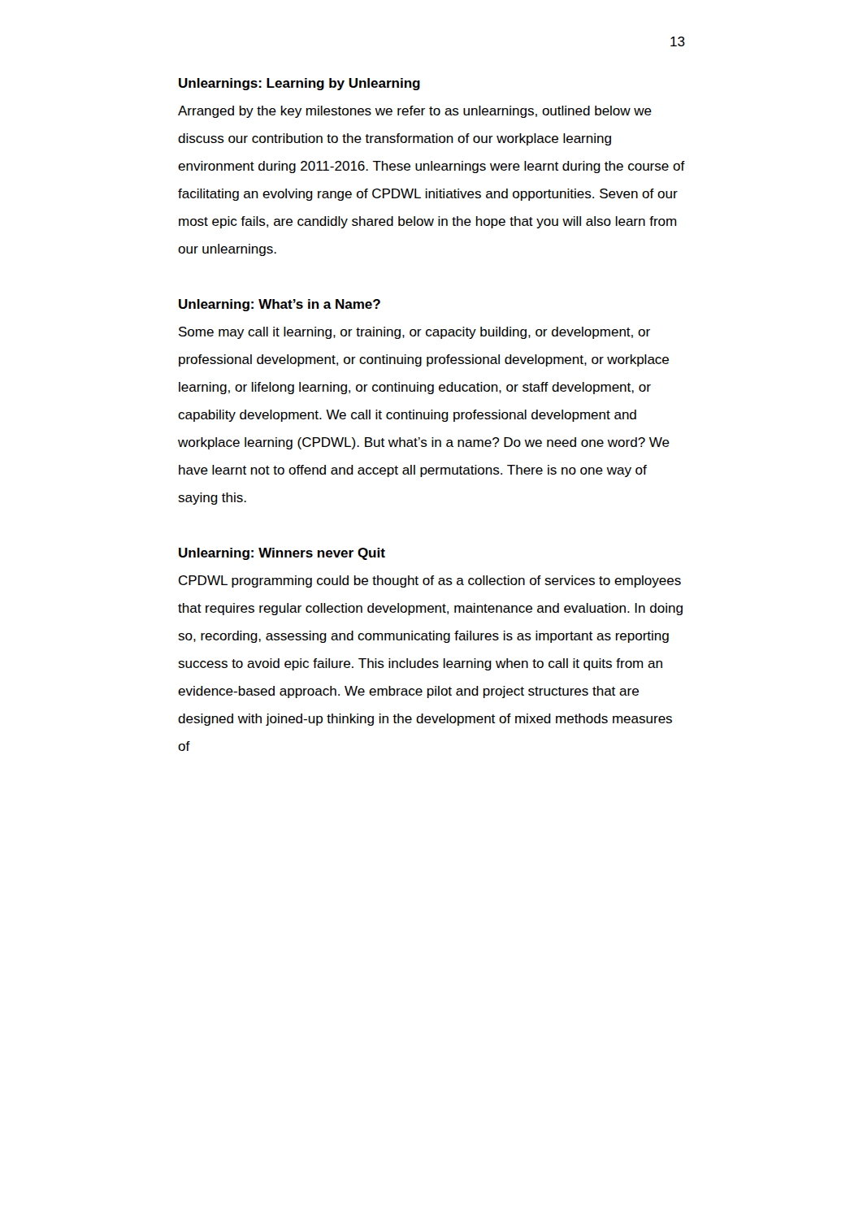13
Unlearnings: Learning by Unlearning
Arranged by the key milestones we refer to as unlearnings, outlined below we discuss our contribution to the transformation of our workplace learning environment during 2011-2016. These unlearnings were learnt during the course of facilitating an evolving range of CPDWL initiatives and opportunities. Seven of our most epic fails, are candidly shared below in the hope that you will also learn from our unlearnings.
Unlearning: What’s in a Name?
Some may call it learning, or training, or capacity building, or development, or professional development, or continuing professional development, or workplace learning, or lifelong learning, or continuing education, or staff development, or capability development. We call it continuing professional development and workplace learning (CPDWL). But what’s in a name? Do we need one word? We have learnt not to offend and accept all permutations. There is no one way of saying this.
Unlearning: Winners never Quit
CPDWL programming could be thought of as a collection of services to employees that requires regular collection development, maintenance and evaluation. In doing so, recording, assessing and communicating failures is as important as reporting success to avoid epic failure. This includes learning when to call it quits from an evidence-based approach. We embrace pilot and project structures that are designed with joined-up thinking in the development of mixed methods measures of